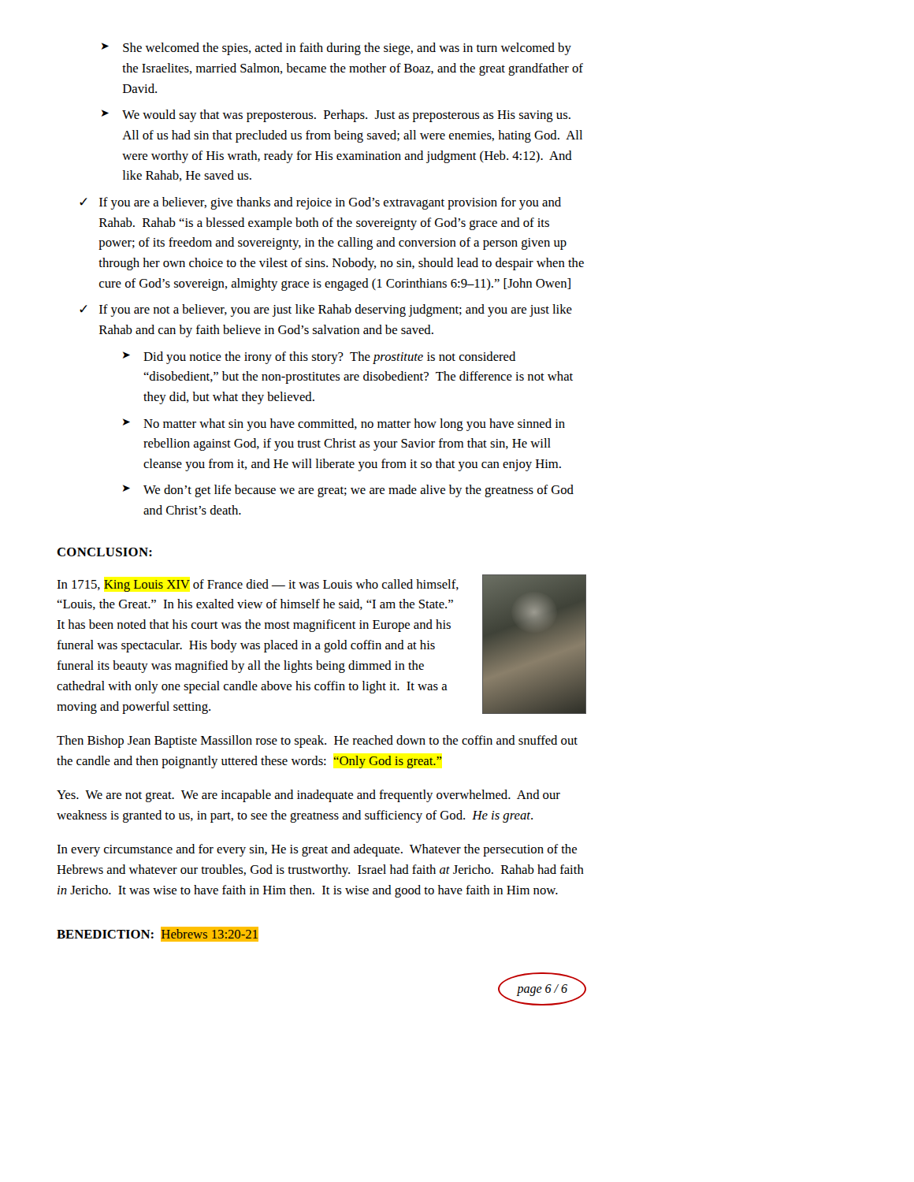She welcomed the spies, acted in faith during the siege, and was in turn welcomed by the Israelites, married Salmon, became the mother of Boaz, and the great grandfather of David.
We would say that was preposterous. Perhaps. Just as preposterous as His saving us. All of us had sin that precluded us from being saved; all were enemies, hating God. All were worthy of His wrath, ready for His examination and judgment (Heb. 4:12). And like Rahab, He saved us.
If you are a believer, give thanks and rejoice in God’s extravagant provision for you and Rahab. Rahab “is a blessed example both of the sovereignty of God’s grace and of its power; of its freedom and sovereignty, in the calling and conversion of a person given up through her own choice to the vilest of sins. Nobody, no sin, should lead to despair when the cure of God’s sovereign, almighty grace is engaged (1 Corinthians 6:9–11).” [John Owen]
If you are not a believer, you are just like Rahab deserving judgment; and you are just like Rahab and can by faith believe in God’s salvation and be saved.
Did you notice the irony of this story? The prostitute is not considered “disobedient,” but the non-prostitutes are disobedient? The difference is not what they did, but what they believed.
No matter what sin you have committed, no matter how long you have sinned in rebellion against God, if you trust Christ as your Savior from that sin, He will cleanse you from it, and He will liberate you from it so that you can enjoy Him.
We don’t get life because we are great; we are made alive by the greatness of God and Christ’s death.
CONCLUSION:
In 1715, King Louis XIV of France died — it was Louis who called himself, “Louis, the Great.” In his exalted view of himself he said, “I am the State.” It has been noted that his court was the most magnificent in Europe and his funeral was spectacular. His body was placed in a gold coffin and at his funeral its beauty was magnified by all the lights being dimmed in the cathedral with only one special candle above his coffin to light it. It was a moving and powerful setting.
Then Bishop Jean Baptiste Massillon rose to speak. He reached down to the coffin and snuffed out the candle and then poignantly uttered these words: “Only God is great.”
Yes. We are not great. We are incapable and inadequate and frequently overwhelmed. And our weakness is granted to us, in part, to see the greatness and sufficiency of God. He is great.
In every circumstance and for every sin, He is great and adequate. Whatever the persecution of the Hebrews and whatever our troubles, God is trustworthy. Israel had faith at Jericho. Rahab had faith in Jericho. It was wise to have faith in Him then. It is wise and good to have faith in Him now.
BENEDICTION: Hebrews 13:20-21
page 6 / 6